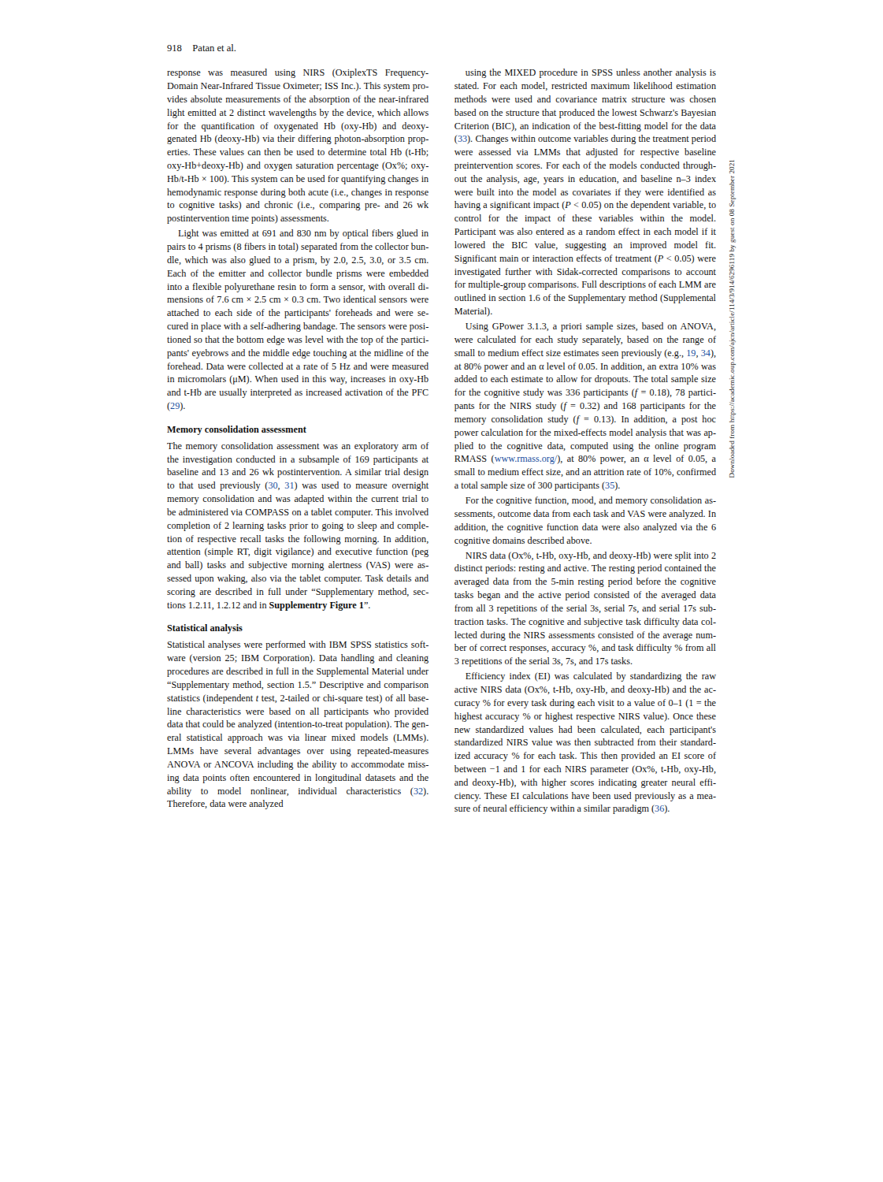918 Patan et al.
Downloaded from https://academic.oup.com/ajcn/article/114/3/914/6296119 by guest on 08 September 2021
response was measured using NIRS (OxiplexTS Frequency-Domain Near-Infrared Tissue Oximeter; ISS Inc.). This system provides absolute measurements of the absorption of the near-infrared light emitted at 2 distinct wavelengths by the device, which allows for the quantification of oxygenated Hb (oxy-Hb) and deoxygenated Hb (deoxy-Hb) via their differing photon-absorption properties. These values can then be used to determine total Hb (t-Hb; oxy-Hb+deoxy-Hb) and oxygen saturation percentage (Ox%; oxy-Hb/t-Hb × 100). This system can be used for quantifying changes in hemodynamic response during both acute (i.e., changes in response to cognitive tasks) and chronic (i.e., comparing pre- and 26 wk postintervention time points) assessments.
Light was emitted at 691 and 830 nm by optical fibers glued in pairs to 4 prisms (8 fibers in total) separated from the collector bundle, which was also glued to a prism, by 2.0, 2.5, 3.0, or 3.5 cm. Each of the emitter and collector bundle prisms were embedded into a flexible polyurethane resin to form a sensor, with overall dimensions of 7.6 cm × 2.5 cm × 0.3 cm. Two identical sensors were attached to each side of the participants' foreheads and were secured in place with a self-adhering bandage. The sensors were positioned so that the bottom edge was level with the top of the participants' eyebrows and the middle edge touching at the midline of the forehead. Data were collected at a rate of 5 Hz and were measured in micromolars (μM). When used in this way, increases in oxy-Hb and t-Hb are usually interpreted as increased activation of the PFC (29).
Memory consolidation assessment
The memory consolidation assessment was an exploratory arm of the investigation conducted in a subsample of 169 participants at baseline and 13 and 26 wk postintervention. A similar trial design to that used previously (30, 31) was used to measure overnight memory consolidation and was adapted within the current trial to be administered via COMPASS on a tablet computer. This involved completion of 2 learning tasks prior to going to sleep and completion of respective recall tasks the following morning. In addition, attention (simple RT, digit vigilance) and executive function (peg and ball) tasks and subjective morning alertness (VAS) were assessed upon waking, also via the tablet computer. Task details and scoring are described in full under “Supplementary method, sections 1.2.11, 1.2.12 and in Supplementry Figure 1”.
Statistical analysis
Statistical analyses were performed with IBM SPSS statistics software (version 25; IBM Corporation). Data handling and cleaning procedures are described in full in the Supplemental Material under “Supplementary method, section 1.5.” Descriptive and comparison statistics (independent t test, 2-tailed or chi-square test) of all baseline characteristics were based on all participants who provided data that could be analyzed (intention-to-treat population). The general statistical approach was via linear mixed models (LMMs). LMMs have several advantages over using repeated-measures ANOVA or ANCOVA including the ability to accommodate missing data points often encountered in longitudinal datasets and the ability to model nonlinear, individual characteristics (32). Therefore, data were analyzed
using the MIXED procedure in SPSS unless another analysis is stated. For each model, restricted maximum likelihood estimation methods were used and covariance matrix structure was chosen based on the structure that produced the lowest Schwarz's Bayesian Criterion (BIC), an indication of the best-fitting model for the data (33). Changes within outcome variables during the treatment period were assessed via LMMs that adjusted for respective baseline preintervention scores. For each of the models conducted throughout the analysis, age, years in education, and baseline n–3 index were built into the model as covariates if they were identified as having a significant impact (P < 0.05) on the dependent variable, to control for the impact of these variables within the model. Participant was also entered as a random effect in each model if it lowered the BIC value, suggesting an improved model fit. Significant main or interaction effects of treatment (P < 0.05) were investigated further with Sidak-corrected comparisons to account for multiple-group comparisons. Full descriptions of each LMM are outlined in section 1.6 of the Supplementary method (Supplemental Material).
Using GPower 3.1.3, a priori sample sizes, based on ANOVA, were calculated for each study separately, based on the range of small to medium effect size estimates seen previously (e.g., 19, 34), at 80% power and an α level of 0.05. In addition, an extra 10% was added to each estimate to allow for dropouts. The total sample size for the cognitive study was 336 participants (f = 0.18), 78 participants for the NIRS study (f = 0.32) and 168 participants for the memory consolidation study (f = 0.13). In addition, a post hoc power calculation for the mixed-effects model analysis that was applied to the cognitive data, computed using the online program RMASS (www.rmass.org/), at 80% power, an α level of 0.05, a small to medium effect size, and an attrition rate of 10%, confirmed a total sample size of 300 participants (35).
For the cognitive function, mood, and memory consolidation assessments, outcome data from each task and VAS were analyzed. In addition, the cognitive function data were also analyzed via the 6 cognitive domains described above.
NIRS data (Ox%, t-Hb, oxy-Hb, and deoxy-Hb) were split into 2 distinct periods: resting and active. The resting period contained the averaged data from the 5-min resting period before the cognitive tasks began and the active period consisted of the averaged data from all 3 repetitions of the serial 3s, serial 7s, and serial 17s subtraction tasks. The cognitive and subjective task difficulty data collected during the NIRS assessments consisted of the average number of correct responses, accuracy %, and task difficulty % from all 3 repetitions of the serial 3s, 7s, and 17s tasks.
Efficiency index (EI) was calculated by standardizing the raw active NIRS data (Ox%, t-Hb, oxy-Hb, and deoxy-Hb) and the accuracy % for every task during each visit to a value of 0–1 (1 = the highest accuracy % or highest respective NIRS value). Once these new standardized values had been calculated, each participant's standardized NIRS value was then subtracted from their standardized accuracy % for each task. This then provided an EI score of between −1 and 1 for each NIRS parameter (Ox%, t-Hb, oxy-Hb, and deoxy-Hb), with higher scores indicating greater neural efficiency. These EI calculations have been used previously as a measure of neural efficiency within a similar paradigm (36).